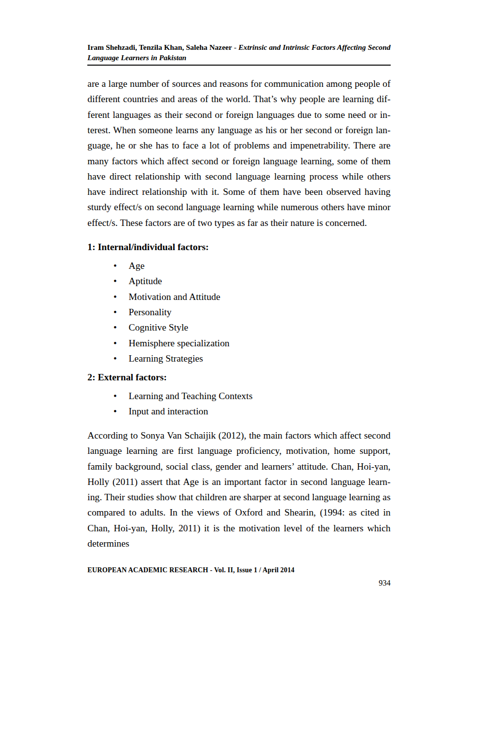Iram Shehzadi, Tenzila Khan, Saleha Nazeer - Extrinsic and Intrinsic Factors Affecting Second Language Learners in Pakistan
are a large number of sources and reasons for communication among people of different countries and areas of the world. That’s why people are learning different languages as their second or foreign languages due to some need or interest. When someone learns any language as his or her second or foreign language, he or she has to face a lot of problems and impenetrability. There are many factors which affect second or foreign language learning, some of them have direct relationship with second language learning process while others have indirect relationship with it. Some of them have been observed having sturdy effect/s on second language learning while numerous others have minor effect/s. These factors are of two types as far as their nature is concerned.
1: Internal/individual factors:
Age
Aptitude
Motivation and Attitude
Personality
Cognitive Style
Hemisphere specialization
Learning Strategies
2: External factors:
Learning and Teaching Contexts
Input and interaction
According to Sonya Van Schaijik (2012), the main factors which affect second language learning are first language proficiency, motivation, home support, family background, social class, gender and learners’ attitude. Chan, Hoi-yan, Holly (2011) assert that Age is an important factor in second language learning. Their studies show that children are sharper at second language learning as compared to adults. In the views of Oxford and Shearin, (1994: as cited in Chan, Hoi-yan, Holly, 2011) it is the motivation level of the learners which determines
EUROPEAN ACADEMIC RESEARCH - Vol. II, Issue 1 / April 2014
934